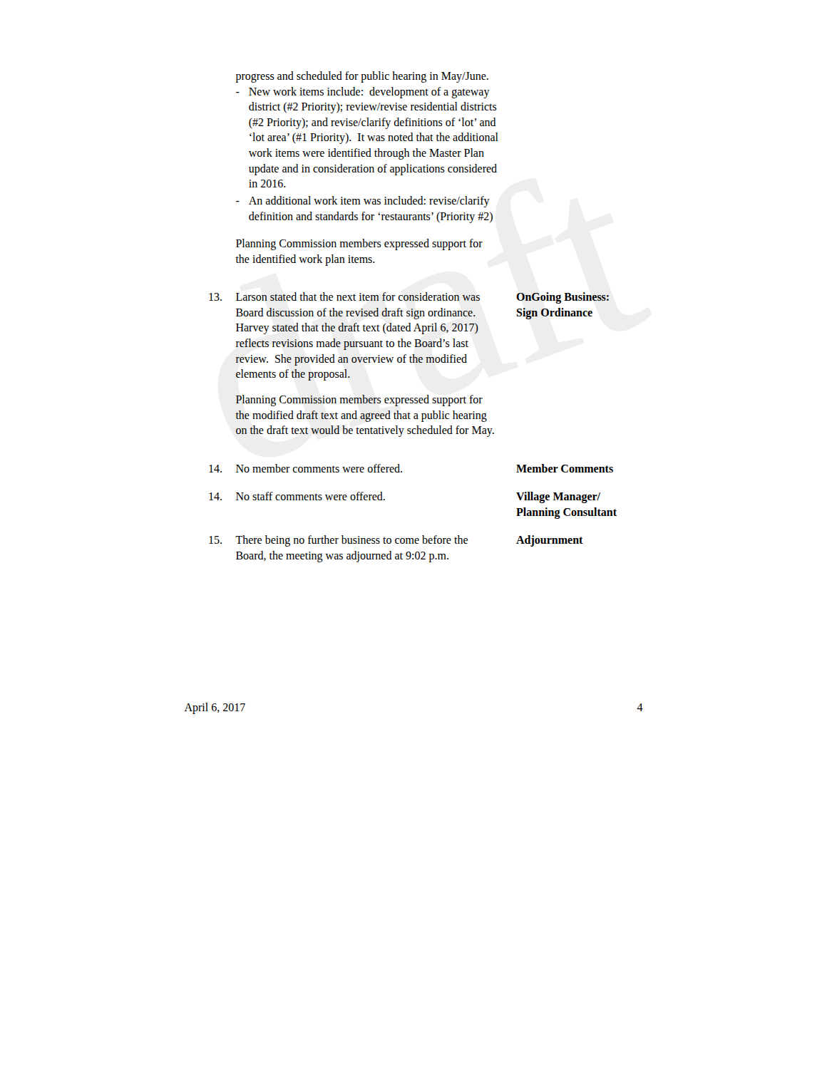draft
progress and scheduled for public hearing in May/June.
New work items include: development of a gateway district (#2 Priority); review/revise residential districts (#2 Priority); and revise/clarify definitions of ‘lot’ and ‘lot area’ (#1 Priority). It was noted that the additional work items were identified through the Master Plan update and in consideration of applications considered in 2016.
An additional work item was included: revise/clarify definition and standards for ‘restaurants’ (Priority #2)
Planning Commission members expressed support for the identified work plan items.
13.
Larson stated that the next item for consideration was Board discussion of the revised draft sign ordinance. Harvey stated that the draft text (dated April 6, 2017) reflects revisions made pursuant to the Board’s last review. She provided an overview of the modified elements of the proposal.
Planning Commission members expressed support for the modified draft text and agreed that a public hearing on the draft text would be tentatively scheduled for May.
OnGoing Business:
Sign Ordinance
14.
No member comments were offered.
Member Comments
14.
No staff comments were offered.
Village Manager/
Planning Consultant
15.
There being no further business to come before the Board, the meeting was adjourned at 9:02 p.m.
Adjournment
April 6, 2017
4